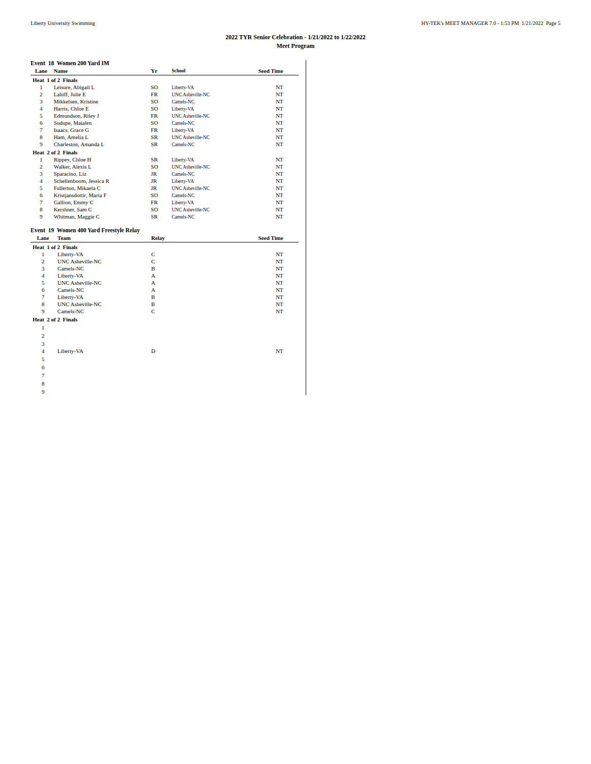Liberty University Swimming
HY-TEK's MEET MANAGER 7.0 - 1:53 PM 1/21/2022 Page 5
2022 TYR Senior Celebration - 1/21/2022 to 1/22/2022
Meet Program
Event 18 Women 200 Yard IM
| Lane | Name | Yr | School | Seed Time |
| --- | --- | --- | --- | --- |
| Heat 1 of 2 Finals |
| 1 | Leisure, Abigail L | SO | Liberty-VA | NT |
| 2 | Lahiff, Julie E | FR | UNC Asheville-NC | NT |
| 3 | Mikkelsen, Kristine | SO | Camels-NC | NT |
| 4 | Harris, Chloe E | SO | Liberty-VA | NT |
| 5 | Edmundson, Riley J | FR | UNC Asheville-NC | NT |
| 6 | Sudupe, Maialen | SO | Camels-NC | NT |
| 7 | Isaacs, Grace G | FR | Liberty-VA | NT |
| 8 | Ham, Amelia L | SR | UNC Asheville-NC | NT |
| 9 | Charleston, Amanda L | SR | Camels-NC | NT |
| Heat 2 of 2 Finals |
| 1 | Rippey, Chloe H | SR | Liberty-VA | NT |
| 2 | Walker, Alexis L | SO | UNC Asheville-NC | NT |
| 3 | Sparacino, Liz | JR | Camels-NC | NT |
| 4 | Schellenboom, Jessica R | JR | Liberty-VA | NT |
| 5 | Fullerton, Mikaela C | JR | UNC Asheville-NC | NT |
| 6 | Kristjansdottir, Maria F | SO | Camels-NC | NT |
| 7 | Gallion, Emmy C | FR | Liberty-VA | NT |
| 8 | Kershner, Sam C | SO | UNC Asheville-NC | NT |
| 9 | Whitman, Maggie C | SR | Camels-NC | NT |
Event 19 Women 400 Yard Freestyle Relay
| Lane | Team | Relay | Seed Time |
| --- | --- | --- | --- |
| Heat 1 of 2 Finals |
| 1 | Liberty-VA | C | NT |
| 2 | UNC Asheville-NC | C | NT |
| 3 | Camels-NC | B | NT |
| 4 | Liberty-VA | A | NT |
| 5 | UNC Asheville-NC | A | NT |
| 6 | Camels-NC | A | NT |
| 7 | Liberty-VA | B | NT |
| 8 | UNC Asheville-NC | B | NT |
| 9 | Camels-NC | C | NT |
| Heat 2 of 2 Finals |
| 1 | | | |
| 2 | | | |
| 3 | | | |
| 4 | Liberty-VA | D | NT |
| 5 | | | |
| 6 | | | |
| 7 | | | |
| 8 | | | |
| 9 | | | |